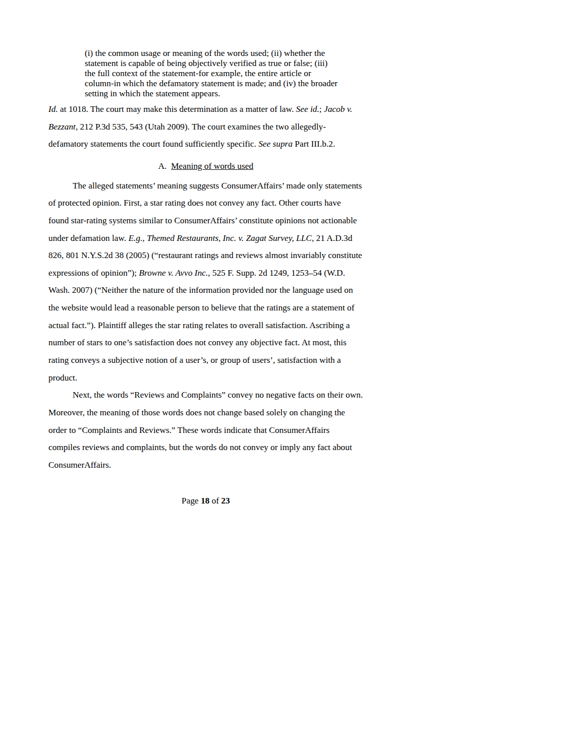(i) the common usage or meaning of the words used; (ii) whether the statement is capable of being objectively verified as true or false; (iii) the full context of the statement-for example, the entire article or column-in which the defamatory statement is made; and (iv) the broader setting in which the statement appears.
Id. at 1018. The court may make this determination as a matter of law. See id.; Jacob v. Bezzant, 212 P.3d 535, 543 (Utah 2009). The court examines the two allegedly-defamatory statements the court found sufficiently specific. See supra Part III.b.2.
A. Meaning of words used
The alleged statements’ meaning suggests ConsumerAffairs’ made only statements of protected opinion. First, a star rating does not convey any fact. Other courts have found star-rating systems similar to ConsumerAffairs’ constitute opinions not actionable under defamation law. E.g., Themed Restaurants, Inc. v. Zagat Survey, LLC, 21 A.D.3d 826, 801 N.Y.S.2d 38 (2005) (“restaurant ratings and reviews almost invariably constitute expressions of opinion”); Browne v. Avvo Inc., 525 F. Supp. 2d 1249, 1253–54 (W.D. Wash. 2007) (“Neither the nature of the information provided nor the language used on the website would lead a reasonable person to believe that the ratings are a statement of actual fact.”). Plaintiff alleges the star rating relates to overall satisfaction. Ascribing a number of stars to one’s satisfaction does not convey any objective fact. At most, this rating conveys a subjective notion of a user’s, or group of users’, satisfaction with a product.
Next, the words “Reviews and Complaints” convey no negative facts on their own. Moreover, the meaning of those words does not change based solely on changing the order to “Complaints and Reviews.” These words indicate that ConsumerAffairs compiles reviews and complaints, but the words do not convey or imply any fact about ConsumerAffairs.
Page 18 of 23